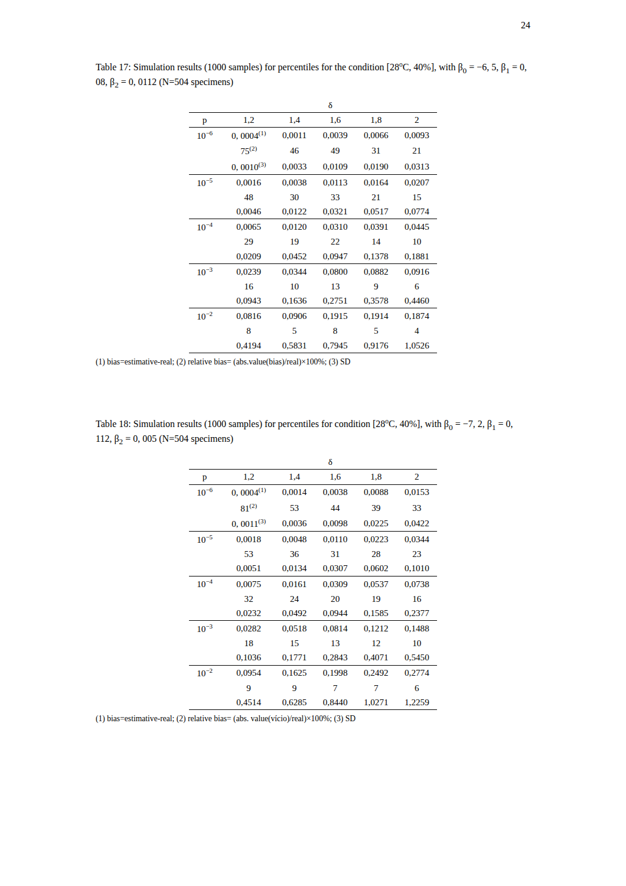24
Table 17: Simulation results (1000 samples) for percentiles for the condition [28oC, 40%], with β0 = −6, 5, β1 = 0, 08, β2 = 0, 0112 (N=504 specimens)
| | δ |
| p | 1,2 | 1,4 | 1,6 | 1,8 | 2 |
| 10 −6 | 0, 0004 (1) | 0,0011 | 0,0039 | 0,0066 | 0,0093 |
| | 75 (2) | 46 | 49 | 31 | 21 |
| | 0, 0010 (3) | 0,0033 | 0,0109 | 0,0190 | 0,0313 |
| 10 −5 | 0,0016 | 0,0038 | 0,0113 | 0,0164 | 0,0207 |
| | 48 | 30 | 33 | 21 | 15 |
| | 0,0046 | 0,0122 | 0,0321 | 0,0517 | 0,0774 |
| 10 −4 | 0,0065 | 0,0120 | 0,0310 | 0,0391 | 0,0445 |
| | 29 | 19 | 22 | 14 | 10 |
| | 0,0209 | 0,0452 | 0,0947 | 0,1378 | 0,1881 |
| 10 −3 | 0,0239 | 0,0344 | 0,0800 | 0,0882 | 0,0916 |
| | 16 | 10 | 13 | 9 | 6 |
| | 0,0943 | 0,1636 | 0,2751 | 0,3578 | 0,4460 |
| 10 −2 | 0,0816 | 0,0906 | 0,1915 | 0,1914 | 0,1874 |
| | 8 | 5 | 8 | 5 | 4 |
| | 0,4194 | 0,5831 | 0,7945 | 0,9176 | 1,0526 |
(1) bias=estimative-real; (2) relative bias= (abs.value(bias)/real)×100%; (3) SD
Table 18: Simulation results (1000 samples) for percentiles for condition [28oC, 40%], with β0 = −7, 2, β1 = 0, 112, β2 = 0, 005 (N=504 specimens)
| | δ |
| p | 1,2 | 1,4 | 1,6 | 1,8 | 2 |
| 10 −6 | 0, 0004 (1) | 0,0014 | 0,0038 | 0,0088 | 0,0153 |
| | 81 (2) | 53 | 44 | 39 | 33 |
| | 0, 0011 (3) | 0,0036 | 0,0098 | 0,0225 | 0,0422 |
| 10 −5 | 0,0018 | 0,0048 | 0,0110 | 0,0223 | 0,0344 |
| | 53 | 36 | 31 | 28 | 23 |
| | 0,0051 | 0,0134 | 0,0307 | 0,0602 | 0,1010 |
| 10 −4 | 0,0075 | 0,0161 | 0,0309 | 0,0537 | 0,0738 |
| | 32 | 24 | 20 | 19 | 16 |
| | 0,0232 | 0,0492 | 0,0944 | 0,1585 | 0,2377 |
| 10 −3 | 0,0282 | 0,0518 | 0,0814 | 0,1212 | 0,1488 |
| | 18 | 15 | 13 | 12 | 10 |
| | 0,1036 | 0,1771 | 0,2843 | 0,4071 | 0,5450 |
| 10 −2 | 0,0954 | 0,1625 | 0,1998 | 0,2492 | 0,2774 |
| | 9 | 9 | 7 | 7 | 6 |
| | 0,4514 | 0,6285 | 0,8440 | 1,0271 | 1,2259 |
(1) bias=estimative-real; (2) relative bias= (abs. value(vício)/real)×100%; (3) SD